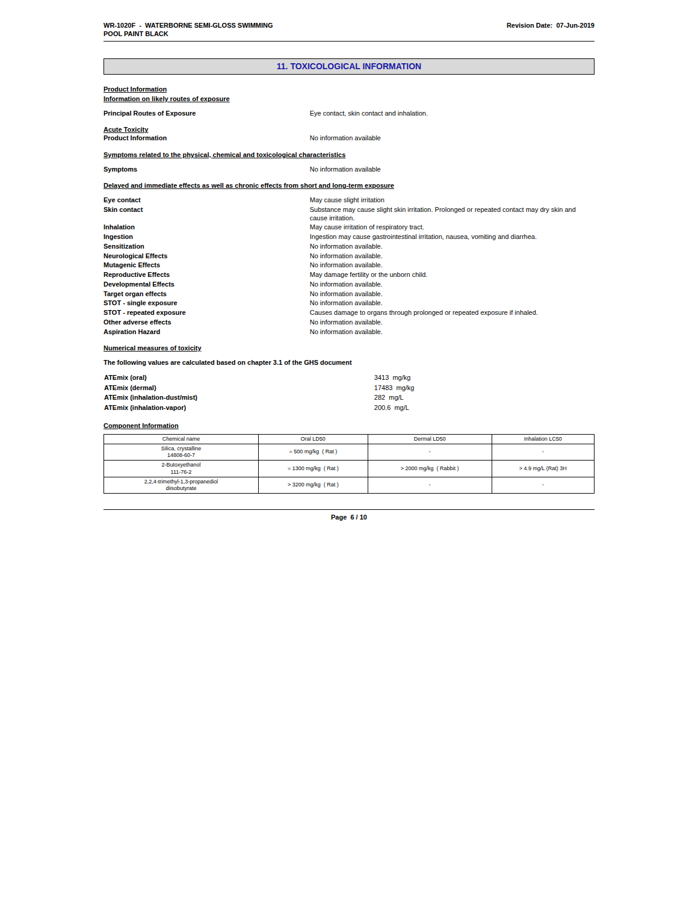WR-1020F - WATERBORNE SEMI-GLOSS SWIMMING
POOL PAINT BLACK
Revision Date: 07-Jun-2019
11. TOXICOLOGICAL INFORMATION
Product Information
Information on likely routes of exposure
| Principal Routes of Exposure | Eye contact, skin contact and inhalation. |
Acute Toxicity
| Product Information | No information available |
Symptoms related to the physical, chemical and toxicological characteristics
| Symptoms | No information available |
Delayed and immediate effects as well as chronic effects from short and long-term exposure
| Eye contact | May cause slight irritation |
| Skin contact | Substance may cause slight skin irritation. Prolonged or repeated contact may dry skin and cause irritation. |
| Inhalation | May cause irritation of respiratory tract. |
| Ingestion | Ingestion may cause gastrointestinal irritation, nausea, vomiting and diarrhea. |
| Sensitization | No information available. |
| Neurological Effects | No information available. |
| Mutagenic Effects | No information available. |
| Reproductive Effects | May damage fertility or the unborn child. |
| Developmental Effects | No information available. |
| Target organ effects | No information available. |
| STOT - single exposure | No information available. |
| STOT - repeated exposure | Causes damage to organs through prolonged or repeated exposure if inhaled. |
| Other adverse effects | No information available. |
| Aspiration Hazard | No information available. |
Numerical measures of toxicity
The following values are calculated based on chapter 3.1 of the GHS document
| ATEmix (oral) | 3413 mg/kg |
| ATEmix (dermal) | 17483 mg/kg |
| ATEmix (inhalation-dust/mist) | 282 mg/L |
| ATEmix (inhalation-vapor) | 200.6 mg/L |
Component Information
| Chemical name | Oral LD50 | Dermal LD50 | Inhalation LC50 |
| --- | --- | --- | --- |
| Silica, crystalline 14808-60-7 | = 500 mg/kg ( Rat ) | - | - |
| 2-Butoxyethanol 111-76-2 | = 1300 mg/kg ( Rat ) | > 2000 mg/kg ( Rabbit ) | > 4.9 mg/L (Rat) 3H |
| 2,2,4-trimethyl-1,3-propanediol diisobutyrate | > 3200 mg/kg ( Rat ) | - | - |
Page 6 / 10